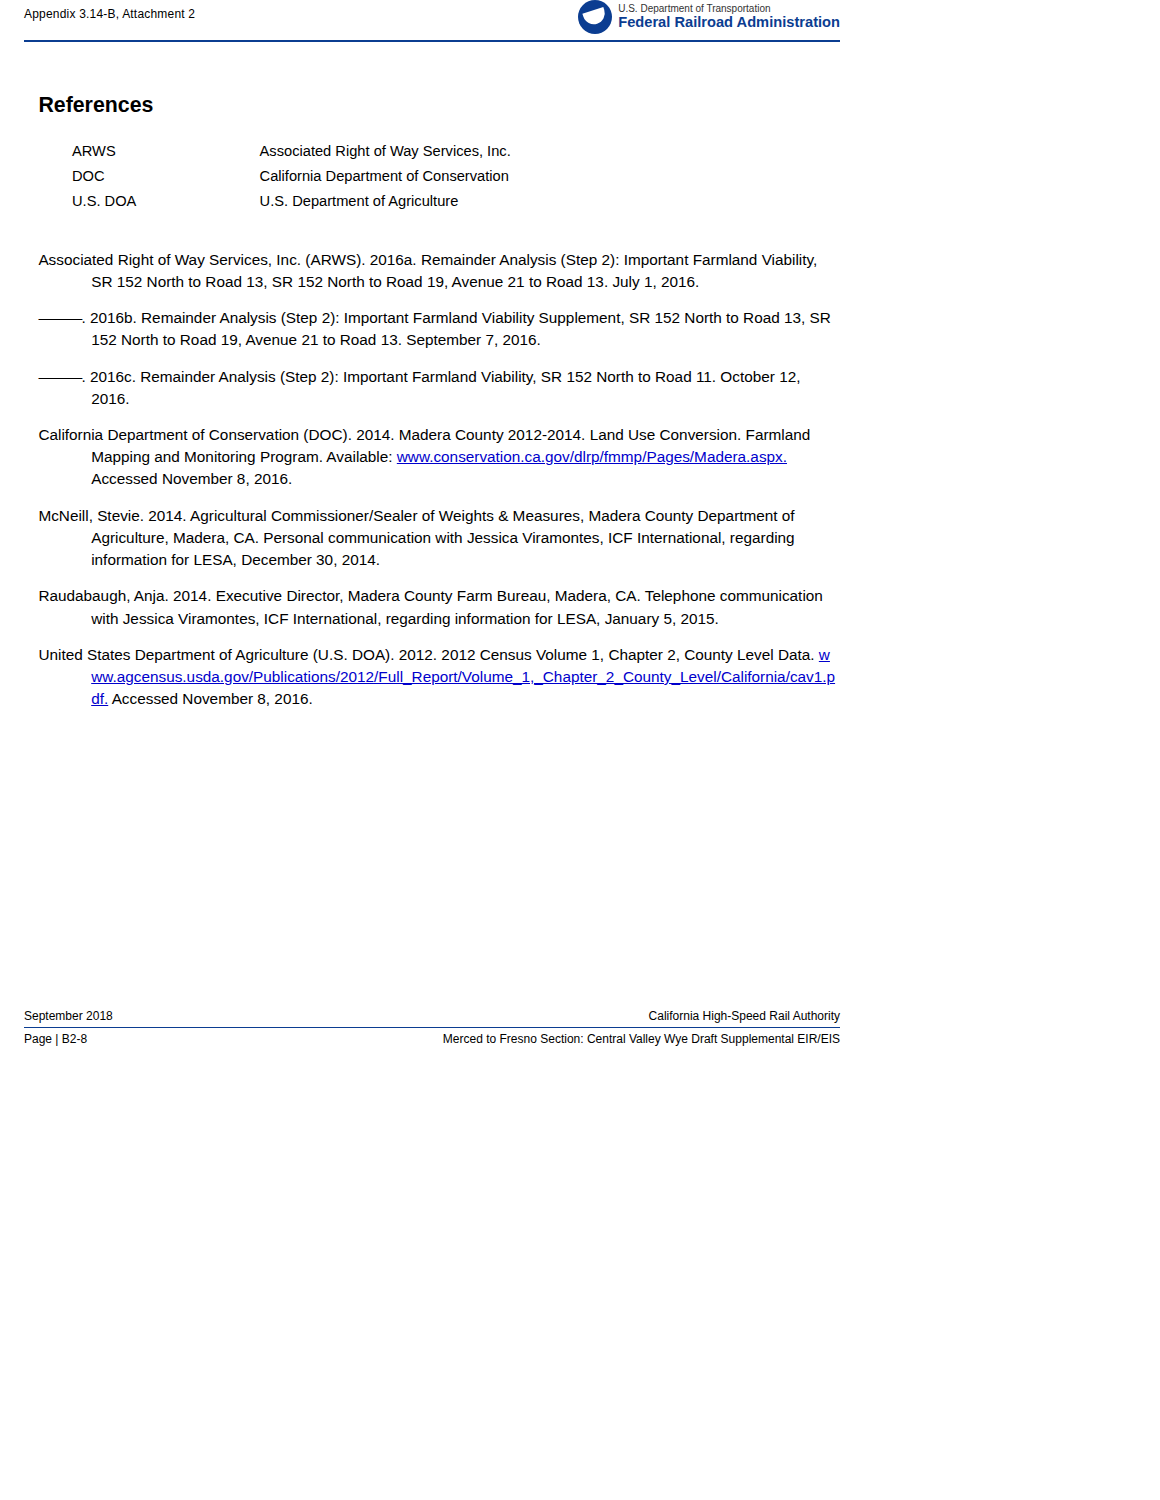Appendix 3.14-B, Attachment 2
U.S. Department of Transportation Federal Railroad Administration
References
| ARWS | Associated Right of Way Services, Inc. |
| DOC | California Department of Conservation |
| U.S. DOA | U.S. Department of Agriculture |
Associated Right of Way Services, Inc. (ARWS). 2016a. Remainder Analysis (Step 2): Important Farmland Viability, SR 152 North to Road 13, SR 152 North to Road 19, Avenue 21 to Road 13. July 1, 2016.
———. 2016b. Remainder Analysis (Step 2): Important Farmland Viability Supplement, SR 152 North to Road 13, SR 152 North to Road 19, Avenue 21 to Road 13. September 7, 2016.
———. 2016c. Remainder Analysis (Step 2): Important Farmland Viability, SR 152 North to Road 11. October 12, 2016.
California Department of Conservation (DOC). 2014. Madera County 2012-2014. Land Use Conversion. Farmland Mapping and Monitoring Program. Available: www.conservation.ca.gov/dlrp/fmmp/Pages/Madera.aspx. Accessed November 8, 2016.
McNeill, Stevie. 2014. Agricultural Commissioner/Sealer of Weights & Measures, Madera County Department of Agriculture, Madera, CA. Personal communication with Jessica Viramontes, ICF International, regarding information for LESA, December 30, 2014.
Raudabaugh, Anja. 2014. Executive Director, Madera County Farm Bureau, Madera, CA. Telephone communication with Jessica Viramontes, ICF International, regarding information for LESA, January 5, 2015.
United States Department of Agriculture (U.S. DOA). 2012. 2012 Census Volume 1, Chapter 2, County Level Data. www.agcensus.usda.gov/Publications/2012/Full_Report/Volume_1,_Chapter_2_County_Level/California/cav1.pdf. Accessed November 8, 2016.
September 2018 California High-Speed Rail Authority
Page | B2-8 Merced to Fresno Section: Central Valley Wye Draft Supplemental EIR/EIS